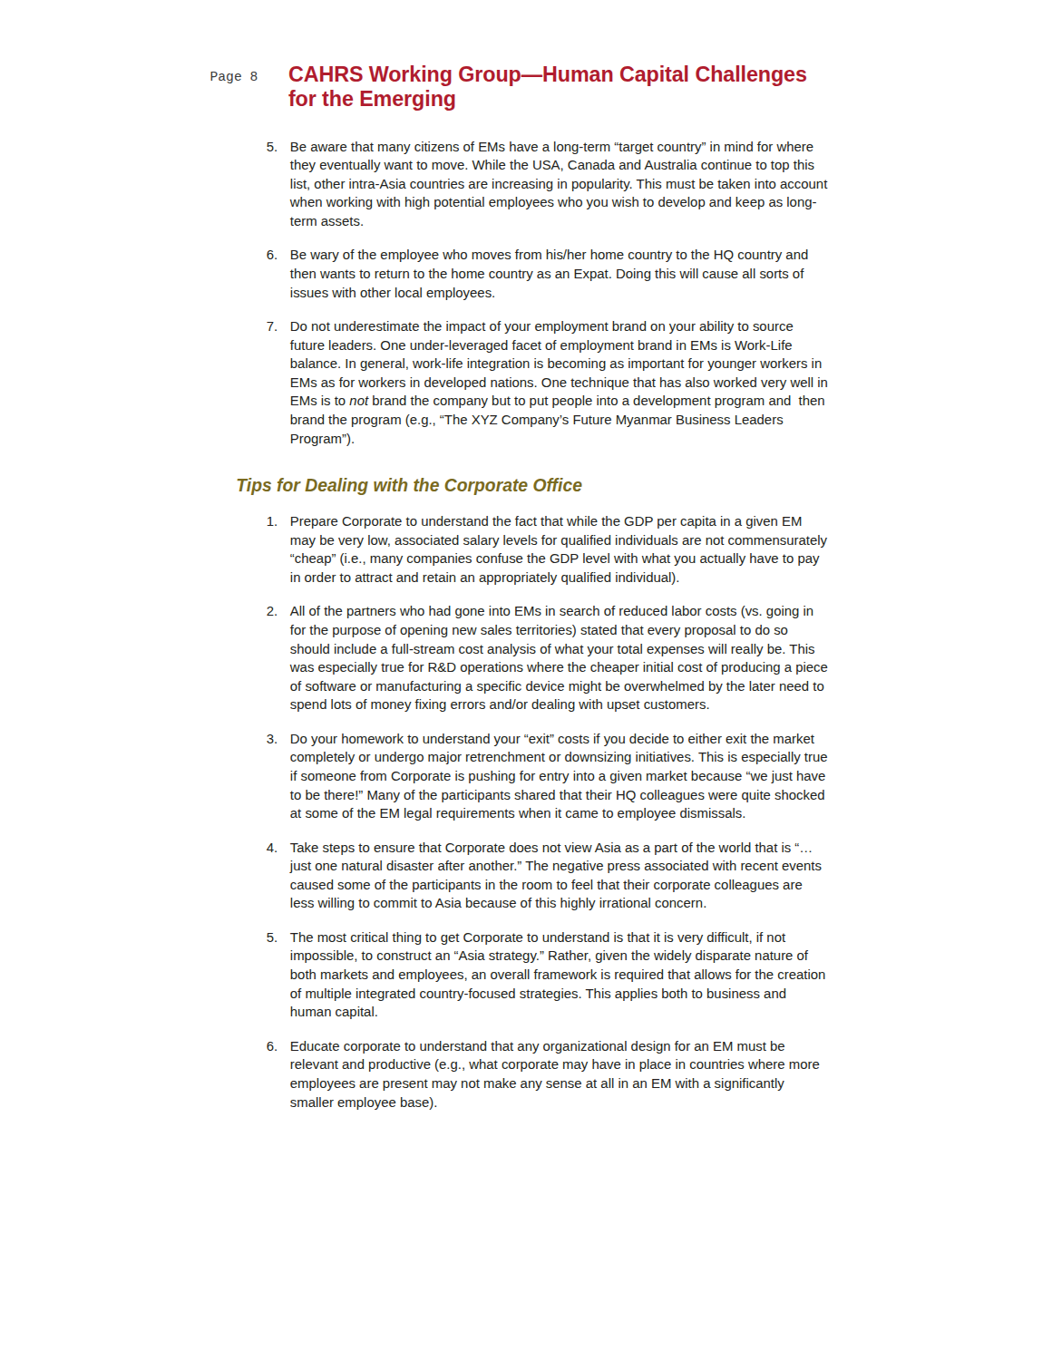Page 8
CAHRS Working Group—Human Capital Challenges for the Emerging
Be aware that many citizens of EMs have a long-term “target country” in mind for where they eventually want to move. While the USA, Canada and Australia continue to top this list, other intra-Asia countries are increasing in popularity. This must be taken into account when working with high potential employees who you wish to develop and keep as long-term assets.
Be wary of the employee who moves from his/her home country to the HQ country and then wants to return to the home country as an Expat. Doing this will cause all sorts of issues with other local employees.
Do not underestimate the impact of your employment brand on your ability to source future leaders. One under-leveraged facet of employment brand in EMs is Work-Life balance. In general, work-life integration is becoming as important for younger workers in EMs as for workers in developed nations. One technique that has also worked very well in EMs is to not brand the company but to put people into a development program and then brand the program (e.g., “The XYZ Company’s Future Myanmar Business Leaders Program”).
Tips for Dealing with the Corporate Office
Prepare Corporate to understand the fact that while the GDP per capita in a given EM may be very low, associated salary levels for qualified individuals are not commensurately “cheap” (i.e., many companies confuse the GDP level with what you actually have to pay in order to attract and retain an appropriately qualified individual).
All of the partners who had gone into EMs in search of reduced labor costs (vs. going in for the purpose of opening new sales territories) stated that every proposal to do so should include a full-stream cost analysis of what your total expenses will really be. This was especially true for R&D operations where the cheaper initial cost of producing a piece of software or manufacturing a specific device might be overwhelmed by the later need to spend lots of money fixing errors and/or dealing with upset customers.
Do your homework to understand your “exit” costs if you decide to either exit the market completely or undergo major retrenchment or downsizing initiatives. This is especially true if someone from Corporate is pushing for entry into a given market because “we just have to be there!” Many of the participants shared that their HQ colleagues were quite shocked at some of the EM legal requirements when it came to employee dismissals.
Take steps to ensure that Corporate does not view Asia as a part of the world that is “…just one natural disaster after another.” The negative press associated with recent events caused some of the participants in the room to feel that their corporate colleagues are less willing to commit to Asia because of this highly irrational concern.
The most critical thing to get Corporate to understand is that it is very difficult, if not impossible, to construct an “Asia strategy.” Rather, given the widely disparate nature of both markets and employees, an overall framework is required that allows for the creation of multiple integrated country-focused strategies. This applies both to business and human capital.
Educate corporate to understand that any organizational design for an EM must be relevant and productive (e.g., what corporate may have in place in countries where more employees are present may not make any sense at all in an EM with a significantly smaller employee base).